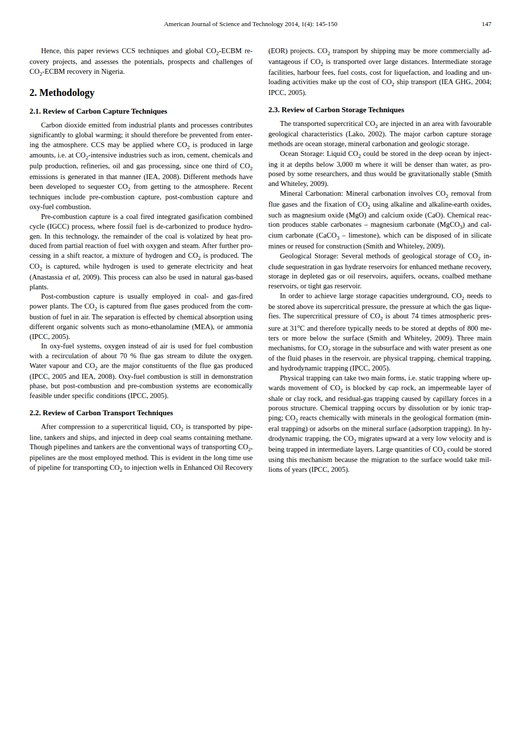American Journal of Science and Technology 2014, 1(4): 145-150
147
Hence, this paper reviews CCS techniques and global CO2-ECBM recovery projects, and assesses the potentials, prospects and challenges of CO2-ECBM recovery in Nigeria.
2. Methodology
2.1. Review of Carbon Capture Techniques
Carbon dioxide emitted from industrial plants and processes contributes significantly to global warming; it should therefore be prevented from entering the atmosphere. CCS may be applied where CO2 is produced in large amounts, i.e. at CO2-intensive industries such as iron, cement, chemicals and pulp production, refineries, oil and gas processing, since one third of CO2 emissions is generated in that manner (IEA, 2008). Different methods have been developed to sequester CO2 from getting to the atmosphere. Recent techniques include pre-combustion capture, post-combustion capture and oxy-fuel combustion.
Pre-combustion capture is a coal fired integrated gasification combined cycle (IGCC) process, where fossil fuel is de-carbonized to produce hydrogen. In this technology, the remainder of the coal is volatized by heat produced from partial reaction of fuel with oxygen and steam. After further processing in a shift reactor, a mixture of hydrogen and CO2 is produced. The CO2 is captured, while hydrogen is used to generate electricity and heat (Anastassia et al, 2009). This process can also be used in natural gas-based plants.
Post-combustion capture is usually employed in coal- and gas-fired power plants. The CO2 is captured from flue gases produced from the combustion of fuel in air. The separation is effected by chemical absorption using different organic solvents such as mono-ethanolamine (MEA), or ammonia (IPCC, 2005).
In oxy-fuel systems, oxygen instead of air is used for fuel combustion with a recirculation of about 70 % flue gas stream to dilute the oxygen. Water vapour and CO2 are the major constituents of the flue gas produced (IPCC, 2005 and IEA, 2008). Oxy-fuel combustion is still in demonstration phase, but post-combustion and pre-combustion systems are economically feasible under specific conditions (IPCC, 2005).
2.2. Review of Carbon Transport Techniques
After compression to a supercritical liquid, CO2 is transported by pipeline, tankers and ships, and injected in deep coal seams containing methane. Though pipelines and tankers are the conventional ways of transporting CO2, pipelines are the most employed method. This is evident in the long time use of pipeline for transporting CO2 to injection wells in Enhanced Oil Recovery (EOR) projects. CO2 transport by shipping may be more commercially advantageous if CO2 is transported over large distances. Intermediate storage facilities, harbour fees, fuel costs, cost for liquefaction, and loading and unloading activities make up the cost of CO2 ship transport (IEA GHG, 2004; IPCC, 2005).
2.3. Review of Carbon Storage Techniques
The transported supercritical CO2 are injected in an area with favourable geological characteristics (Lako, 2002). The major carbon capture storage methods are ocean storage, mineral carbonation and geologic storage.
Ocean Storage: Liquid CO2 could be stored in the deep ocean by injecting it at depths below 3,000 m where it will be denser than water, as proposed by some researchers, and thus would be gravitationally stable (Smith and Whiteley, 2009).
Mineral Carbonation: Mineral carbonation involves CO2 removal from flue gases and the fixation of CO2 using alkaline and alkaline-earth oxides, such as magnesium oxide (MgO) and calcium oxide (CaO). Chemical reaction produces stable carbonates – magnesium carbonate (MgCO3) and calcium carbonate (CaCO3 – limestone), which can be disposed of in silicate mines or reused for construction (Smith and Whiteley, 2009).
Geological Storage: Several methods of geological storage of CO2 include sequestration in gas hydrate reservoirs for enhanced methane recovery, storage in depleted gas or oil reservoirs, aquifers, oceans, coalbed methane reservoirs, or tight gas reservoir.
In order to achieve large storage capacities underground, CO2 needs to be stored above its supercritical pressure, the pressure at which the gas liquefies. The supercritical pressure of CO2 is about 74 times atmospheric pressure at 31oC and therefore typically needs to be stored at depths of 800 meters or more below the surface (Smith and Whiteley, 2009). Three main mechanisms, for CO2 storage in the subsurface and with water present as one of the fluid phases in the reservoir, are physical trapping, chemical trapping, and hydrodynamic trapping (IPCC, 2005).
Physical trapping can take two main forms, i.e. static trapping where upwards movement of CO2 is blocked by cap rock, an impermeable layer of shale or clay rock, and residual-gas trapping caused by capillary forces in a porous structure. Chemical trapping occurs by dissolution or by ionic trapping; CO2 reacts chemically with minerals in the geological formation (mineral trapping) or adsorbs on the mineral surface (adsorption trapping). In hydrodynamic trapping, the CO2 migrates upward at a very low velocity and is being trapped in intermediate layers. Large quantities of CO2 could be stored using this mechanism because the migration to the surface would take millions of years (IPCC, 2005).